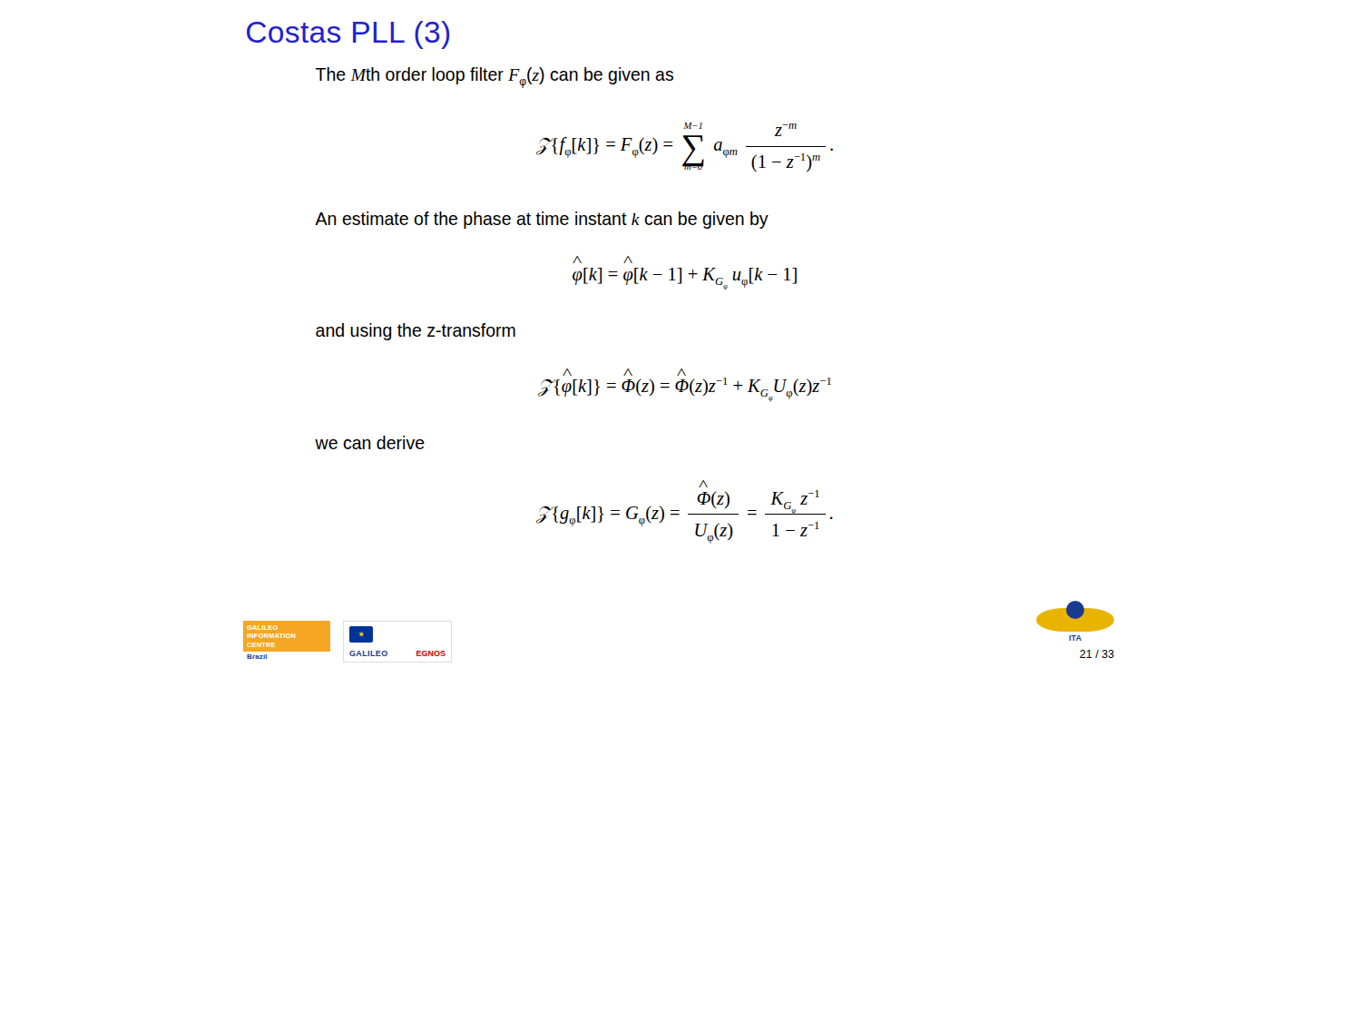Costas PLL (3)
The Mth order loop filter Fφ(z) can be given as
𝒵{fφ[k]} = Fφ(z) = M−1 ∑ m=0 aφm z−m (1 − z−1)m .
An estimate of the phase at time instant k can be given by
φ[k] = φ[k − 1] + KGφ uφ[k − 1]
and using the z-transform
𝒵{φ[k]} = Φ(z) = Φ(z)z−1 + KGφUφ(z)z−1
we can derive
𝒵{gφ[k]} = Gφ(z) = Φ(z) Uφ(z) = KGφ z−1 1 − z−1 .
GALILEO
INFORMATION
CENTRE Brazil
★ GALILEO EGNOS
ITA
21 / 33